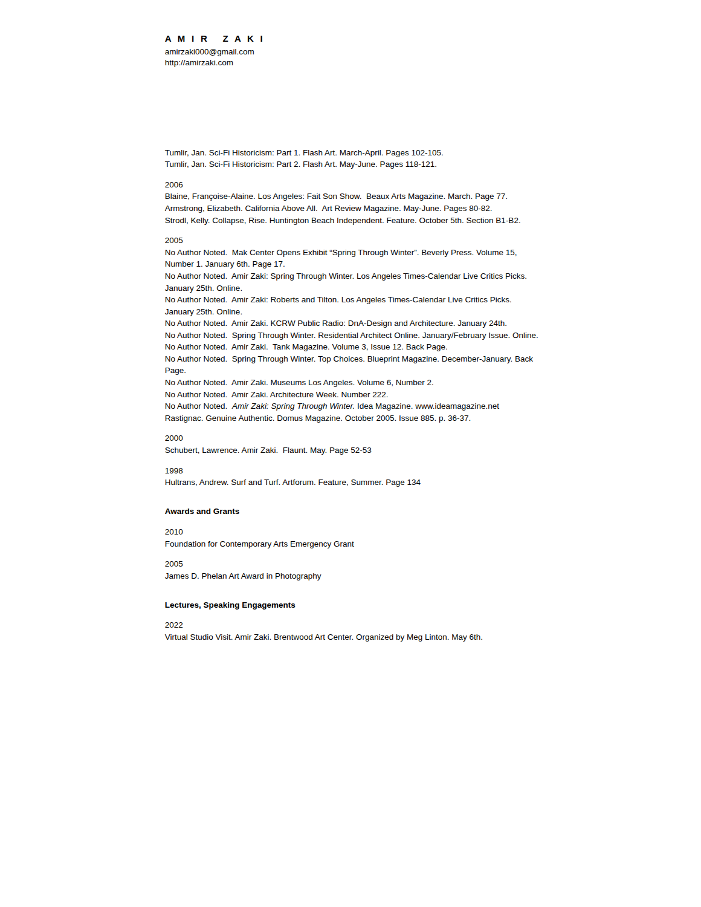A M I R Z A K I
amirzaki000@gmail.com
http://amirzaki.com
Tumlir, Jan. Sci-Fi Historicism: Part 1. Flash Art. March-April. Pages 102-105.
Tumlir, Jan. Sci-Fi Historicism: Part 2. Flash Art. May-June. Pages 118-121.
2006
Blaine, Françoise-Alaine. Los Angeles: Fait Son Show. Beaux Arts Magazine. March. Page 77.
Armstrong, Elizabeth. California Above All. Art Review Magazine. May-June. Pages 80-82.
Strodl, Kelly. Collapse, Rise. Huntington Beach Independent. Feature. October 5th. Section B1-B2.
2005
No Author Noted. Mak Center Opens Exhibit “Spring Through Winter”. Beverly Press. Volume 15, Number 1. January 6th. Page 17.
No Author Noted. Amir Zaki: Spring Through Winter. Los Angeles Times-Calendar Live Critics Picks. January 25th. Online.
No Author Noted. Amir Zaki: Roberts and Tilton. Los Angeles Times-Calendar Live Critics Picks. January 25th. Online.
No Author Noted. Amir Zaki. KCRW Public Radio: DnA-Design and Architecture. January 24th.
No Author Noted. Spring Through Winter. Residential Architect Online. January/February Issue. Online.
No Author Noted. Amir Zaki. Tank Magazine. Volume 3, Issue 12. Back Page.
No Author Noted. Spring Through Winter. Top Choices. Blueprint Magazine. December-January. Back Page.
No Author Noted. Amir Zaki. Museums Los Angeles. Volume 6, Number 2.
No Author Noted. Amir Zaki. Architecture Week. Number 222.
No Author Noted. Amir Zaki: Spring Through Winter. Idea Magazine. www.ideamagazine.net
Rastignac. Genuine Authentic. Domus Magazine. October 2005. Issue 885. p. 36-37.
2000
Schubert, Lawrence. Amir Zaki. Flaunt. May. Page 52-53
1998
Hultrans, Andrew. Surf and Turf. Artforum. Feature, Summer. Page 134
Awards and Grants
2010
Foundation for Contemporary Arts Emergency Grant
2005
James D. Phelan Art Award in Photography
Lectures, Speaking Engagements
2022
Virtual Studio Visit. Amir Zaki. Brentwood Art Center. Organized by Meg Linton. May 6th.